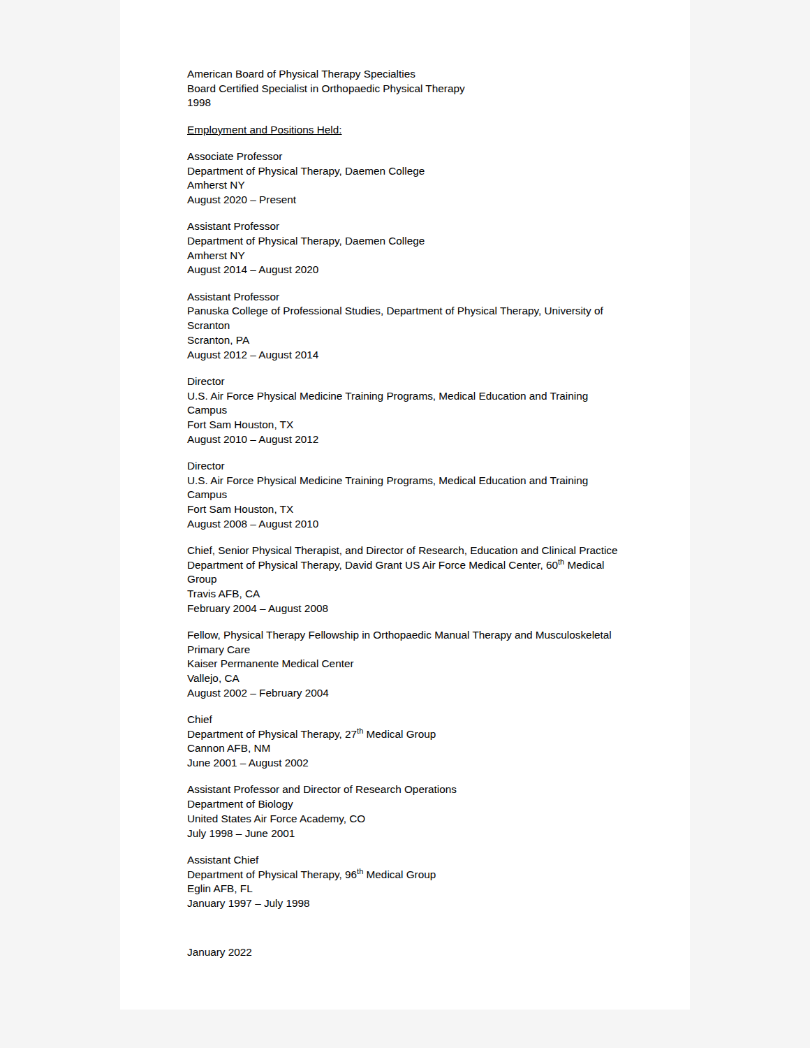American Board of Physical Therapy Specialties
Board Certified Specialist in Orthopaedic Physical Therapy
1998
Employment and Positions Held:
Associate Professor
Department of Physical Therapy, Daemen College
Amherst NY
August 2020 – Present
Assistant Professor
Department of Physical Therapy, Daemen College
Amherst NY
August 2014 – August 2020
Assistant Professor
Panuska College of Professional Studies, Department of Physical Therapy, University of Scranton
Scranton, PA
August 2012 – August 2014
Director
U.S. Air Force Physical Medicine Training Programs, Medical Education and Training Campus
Fort Sam Houston, TX
August 2010 – August 2012
Director
U.S. Air Force Physical Medicine Training Programs, Medical Education and Training Campus
Fort Sam Houston, TX
August 2008 – August 2010
Chief, Senior Physical Therapist, and Director of Research, Education and Clinical Practice
Department of Physical Therapy, David Grant US Air Force Medical Center, 60th Medical Group
Travis AFB, CA
February 2004 – August 2008
Fellow, Physical Therapy Fellowship in Orthopaedic Manual Therapy and Musculoskeletal Primary Care
Kaiser Permanente Medical Center
Vallejo, CA
August 2002 – February 2004
Chief
Department of Physical Therapy, 27th Medical Group
Cannon AFB, NM
June 2001 – August 2002
Assistant Professor and Director of Research Operations
Department of Biology
United States Air Force Academy, CO
July 1998 – June 2001
Assistant Chief
Department of Physical Therapy, 96th Medical Group
Eglin AFB, FL
January 1997 – July 1998
January 2022